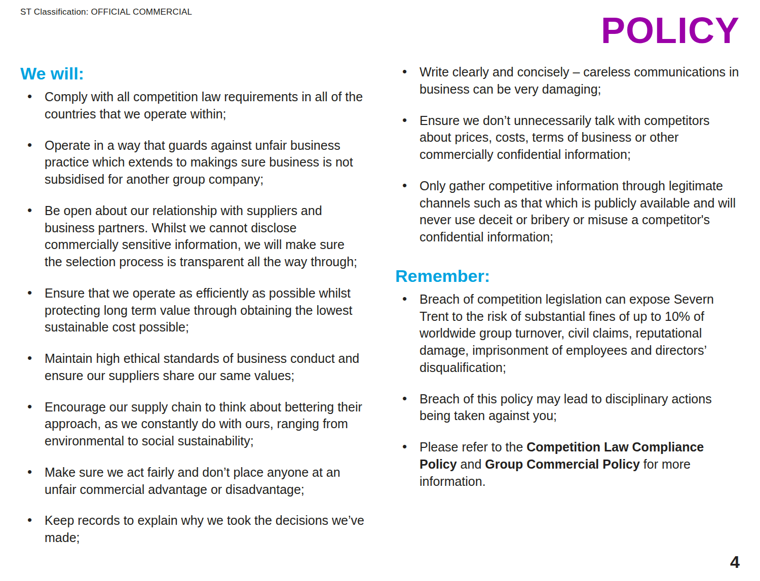ST Classification: OFFICIAL COMMERCIAL
POLICY
We will:
Comply with all competition law requirements in all of the countries that we operate within;
Operate in a way that guards against unfair business practice which extends to makings sure business is not subsidised for another group company;
Be open about our relationship with suppliers and business partners. Whilst we cannot disclose commercially sensitive information, we will make sure the selection process is transparent all the way through;
Ensure that we operate as efficiently as possible whilst protecting long term value through obtaining the lowest sustainable cost possible;
Maintain high ethical standards of business conduct and ensure our suppliers share our same values;
Encourage our supply chain to think about bettering their approach, as we constantly do with ours, ranging from environmental to social sustainability;
Make sure we act fairly and don’t place anyone at an unfair commercial advantage or disadvantage;
Keep records to explain why we took the decisions we’ve made;
Write clearly and concisely – careless communications in business can be very damaging;
Ensure we don’t unnecessarily talk with competitors about prices, costs, terms of business or other commercially confidential information;
Only gather competitive information through legitimate channels such as that which is publicly available and will never use deceit or bribery or misuse a competitor's confidential information;
Remember:
Breach of competition legislation can expose Severn Trent to the risk of substantial fines of up to 10% of worldwide group turnover, civil claims, reputational damage, imprisonment of employees and directors’ disqualification;
Breach of this policy may lead to disciplinary actions being taken against you;
Please refer to the Competition Law Compliance Policy and Group Commercial Policy for more information.
4